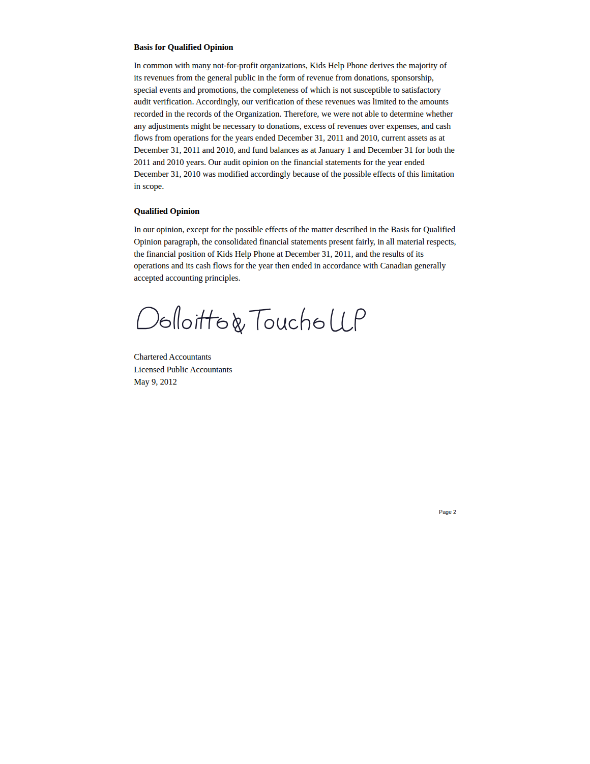Basis for Qualified Opinion
In common with many not-for-profit organizations, Kids Help Phone derives the majority of its revenues from the general public in the form of revenue from donations, sponsorship, special events and promotions, the completeness of which is not susceptible to satisfactory audit verification. Accordingly, our verification of these revenues was limited to the amounts recorded in the records of the Organization. Therefore, we were not able to determine whether any adjustments might be necessary to donations, excess of revenues over expenses, and cash flows from operations for the years ended December 31, 2011 and 2010, current assets as at December 31, 2011 and 2010, and fund balances as at January 1 and December 31 for both the 2011 and 2010 years. Our audit opinion on the financial statements for the year ended December 31, 2010 was modified accordingly because of the possible effects of this limitation in scope.
Qualified Opinion
In our opinion, except for the possible effects of the matter described in the Basis for Qualified Opinion paragraph, the consolidated financial statements present fairly, in all material respects, the financial position of Kids Help Phone at December 31, 2011, and the results of its operations and its cash flows for the year then ended in accordance with Canadian generally accepted accounting principles.
Chartered Accountants
Licensed Public Accountants
May 9, 2012
Page 2